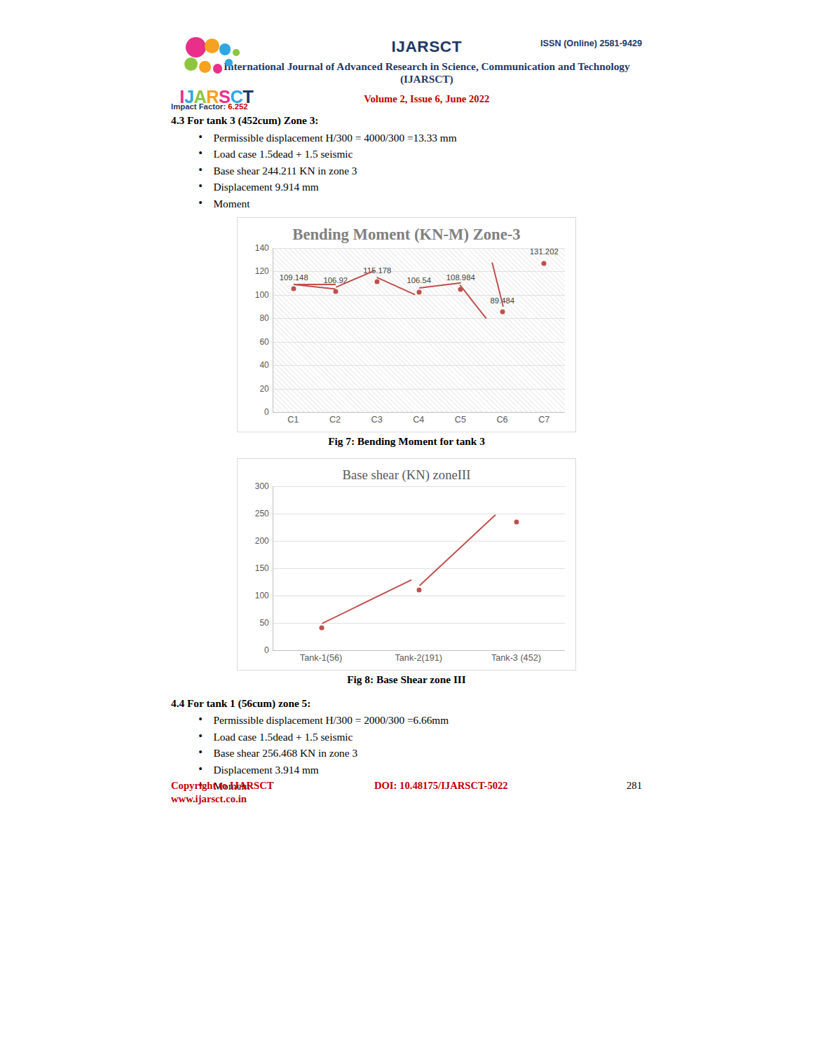IJARSCT
Impact Factor: 6.252
ISSN (Online) 2581-9429
IJARSCT
International Journal of Advanced Research in Science, Communication and Technology (IJARSCT)
Volume 2, Issue 6, June 2022
4.3 For tank 3 (452cum) Zone 3:
Permissible displacement H/300 = 4000/300 =13.33 mm
Load case 1.5dead + 1.5 seismic
Base shear 244.211 KN in zone 3
Displacement 9.914 mm
Moment
Bending Moment (KN-M) Zone-3
140
120
100
80
60
40
20
0
109.148
106.92
115.178
106.54
108.984
89.484
131.202
C1
C2
C3
C4
C5
C6
C7
Fig 7: Bending Moment for tank 3
Base shear (KN) zoneIII
300
250
200
150
100
50
0
Tank-1(56)
Tank-2(191)
Tank-3 (452)
Fig 8: Base Shear zone III
4.4 For tank 1 (56cum) zone 5:
Permissible displacement H/300 = 2000/300 =6.66mm
Load case 1.5dead + 1.5 seismic
Base shear 256.468 KN in zone 3
Displacement 3.914 mm
Moment
Copyright to IJARSCT
DOI: 10.48175/IJARSCT-5022
281
www.ijarsct.co.in